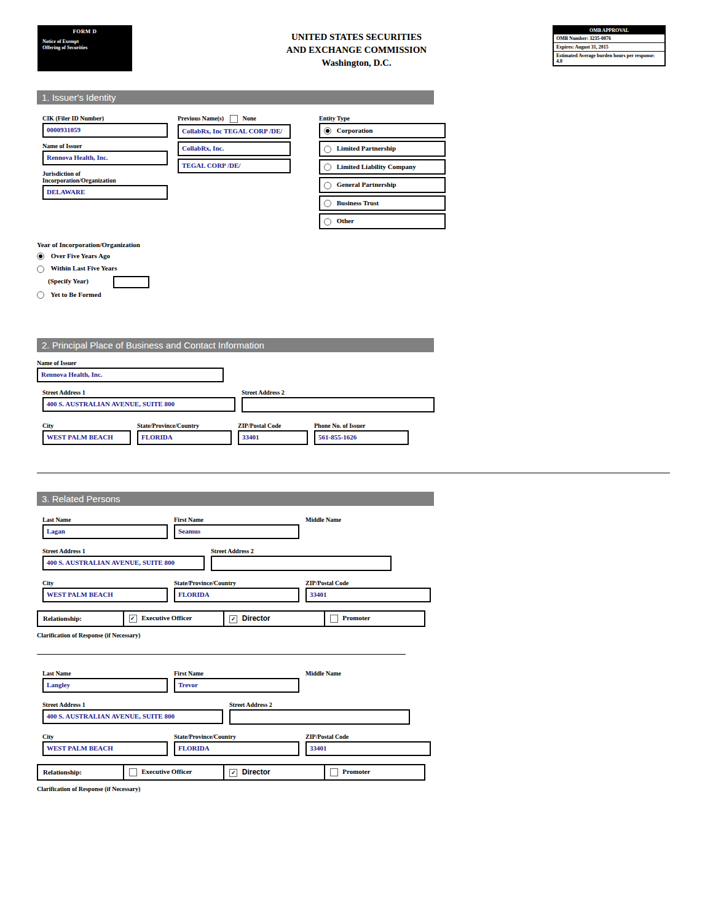| FORM D Notice of Exempt Offering of Securities | UNITED STATES SECURITIES AND EXCHANGE COMMISSION Washington, D.C. | OMB APPROVAL OMB Number: 3235-0076 Expires: August 31, 2015 Estimated Average burden hours per response: 4.0 |
1. Issuer's Identity
| CIK (Filer ID Number) 0000931059 Name of Issuer Rennova Health, Inc. Jurisdiction of Incorporation/Organization DELAWARE | Previous Name(s) None CollabRx, Inc TEGAL CORP /DE/ CollabRx, Inc. TEGAL CORP /DE/ | Entity Type Corporation Limited Partnership Limited Liability Company General Partnership Business Trust Other |
Year of Incorporation/Organization
Over Five Years Ago
Within Last Five Years
(Specify Year)
Yet to Be Formed
2. Principal Place of Business and Contact Information
Name of Issuer
Rennova Health, Inc.
| Street Address 1 400 S. AUSTRALIAN AVENUE, SUITE 800 | Street Address 2 |
| City WEST PALM BEACH | State/Province/Country FLORIDA | ZIP/Postal Code 33401 | Phone No. of Issuer 561-855-1626 |
3. Related Persons
| Last Name Lagan | First Name Seamus | Middle Name |
| Street Address 1 400 S. AUSTRALIAN AVENUE, SUITE 800 | Street Address 2 |
| City WEST PALM BEACH | State/Province/Country FLORIDA | ZIP/Postal Code 33401 |
Relationship:
✓ Executive Officer
✓ Director
Promoter
Clarification of Response (if Necessary)
| Last Name Langley | First Name Trevor | Middle Name |
| Street Address 1 400 S. AUSTRALIAN AVENUE, SUITE 800 | Street Address 2 |
| City WEST PALM BEACH | State/Province/Country FLORIDA | ZIP/Postal Code 33401 |
Relationship:
Executive Officer
✓ Director
Promoter
Clarification of Response (if Necessary)